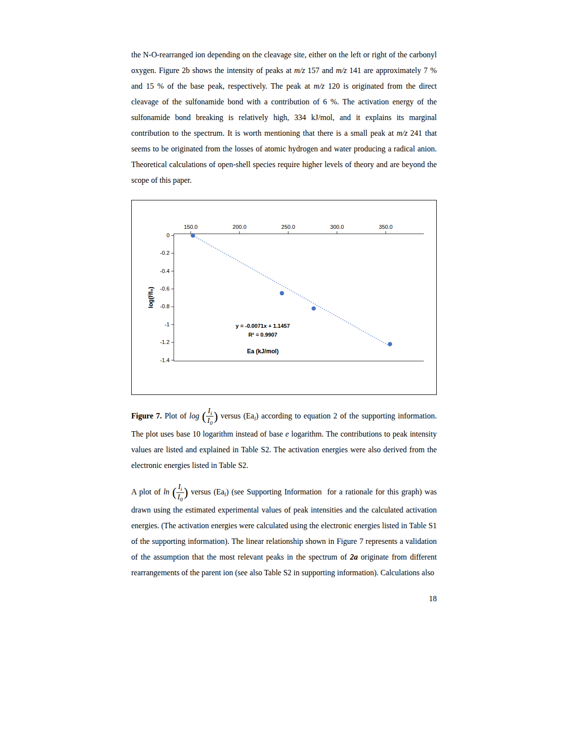the N-O-rearranged ion depending on the cleavage site, either on the left or right of the carbonyl oxygen. Figure 2b shows the intensity of peaks at m/z 157 and m/z 141 are approximately 7 % and 15 % of the base peak, respectively. The peak at m/z 120 is originated from the direct cleavage of the sulfonamide bond with a contribution of 6 %. The activation energy of the sulfonamide bond breaking is relatively high, 334 kJ/mol, and it explains its marginal contribution to the spectrum. It is worth mentioning that there is a small peak at m/z 241 that seems to be originated from the losses of atomic hydrogen and water producing a radical anion. Theoretical calculations of open-shell species require higher levels of theory and are beyond the scope of this paper.
150.0 200.0 250.0 300.0 350.0 0 -0.2 -0.4 -0.6 -0.8 -1 -1.2 -1.4 log(Iⁱ/I₀) y = -0.0071x + 1.1457 R² = 0.9907 Ea (kJ/mol)
Figure 7. Plot of log (Ii I0) versus (Eai) according to equation 2 of the supporting information. The plot uses base 10 logarithm instead of base e logarithm. The contributions to peak intensity values are listed and explained in Table S2. The activation energies were also derived from the electronic energies listed in Table S2.
A plot of ln (Ii I0) versus (Eai) (see Supporting Information for a rationale for this graph) was drawn using the estimated experimental values of peak intensities and the calculated activation energies. (The activation energies were calculated using the electronic energies listed in Table S1 of the supporting information). The linear relationship shown in Figure 7 represents a validation of the assumption that the most relevant peaks in the spectrum of 2a originate from different rearrangements of the parent ion (see also Table S2 in supporting information). Calculations also
18